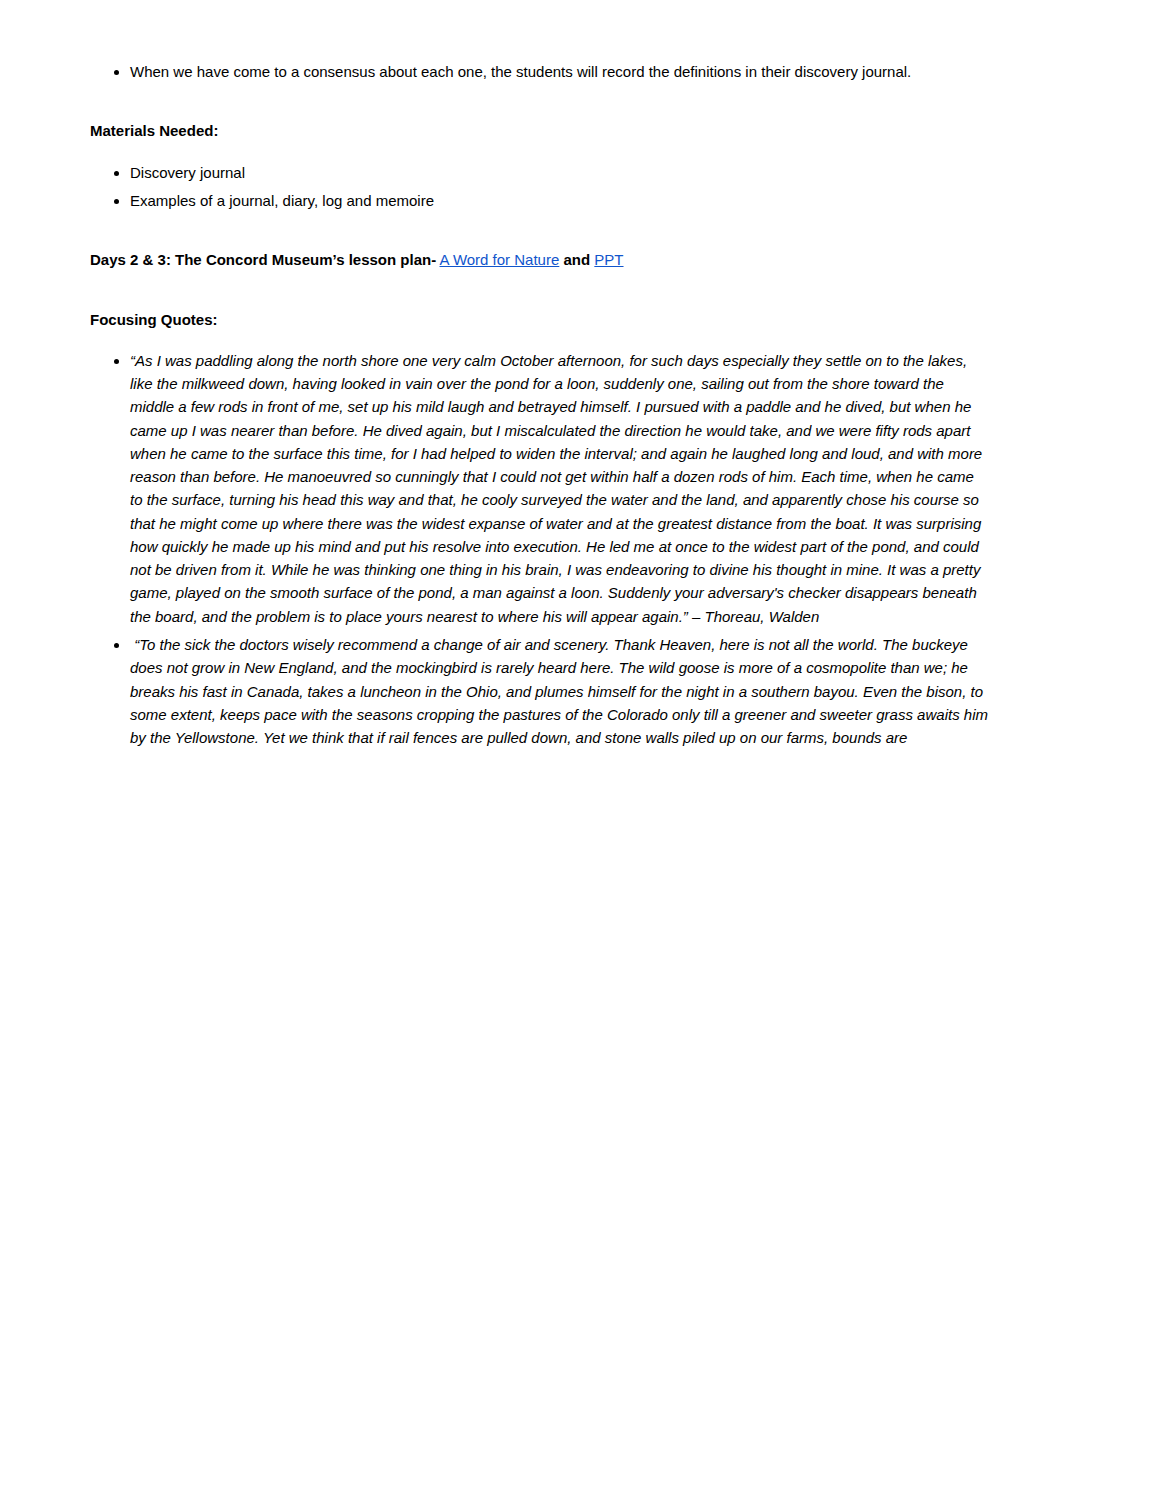When we have come to a consensus about each one, the students will record the definitions in their discovery journal.
Materials Needed:
Discovery journal
Examples of a journal, diary, log and memoire
Days 2 & 3: The Concord Museum’s lesson plan- A Word for Nature and PPT
Focusing Quotes:
“As I was paddling along the north shore one very calm October afternoon, for such days especially they settle on to the lakes, like the milkweed down, having looked in vain over the pond for a loon, suddenly one, sailing out from the shore toward the middle a few rods in front of me, set up his mild laugh and betrayed himself. I pursued with a paddle and he dived, but when he came up I was nearer than before. He dived again, but I miscalculated the direction he would take, and we were fifty rods apart when he came to the surface this time, for I had helped to widen the interval; and again he laughed long and loud, and with more reason than before. He manoeuvred so cunningly that I could not get within half a dozen rods of him. Each time, when he came to the surface, turning his head this way and that, he cooly surveyed the water and the land, and apparently chose his course so that he might come up where there was the widest expanse of water and at the greatest distance from the boat. It was surprising how quickly he made up his mind and put his resolve into execution. He led me at once to the widest part of the pond, and could not be driven from it. While he was thinking one thing in his brain, I was endeavoring to divine his thought in mine. It was a pretty game, played on the smooth surface of the pond, a man against a loon. Suddenly your adversary's checker disappears beneath the board, and the problem is to place yours nearest to where his will appear again.” – Thoreau, Walden
“To the sick the doctors wisely recommend a change of air and scenery. Thank Heaven, here is not all the world. The buckeye does not grow in New England, and the mockingbird is rarely heard here. The wild goose is more of a cosmopolite than we; he breaks his fast in Canada, takes a luncheon in the Ohio, and plumes himself for the night in a southern bayou. Even the bison, to some extent, keeps pace with the seasons cropping the pastures of the Colorado only till a greener and sweeter grass awaits him by the Yellowstone. Yet we think that if rail fences are pulled down, and stone walls piled up on our farms, bounds are